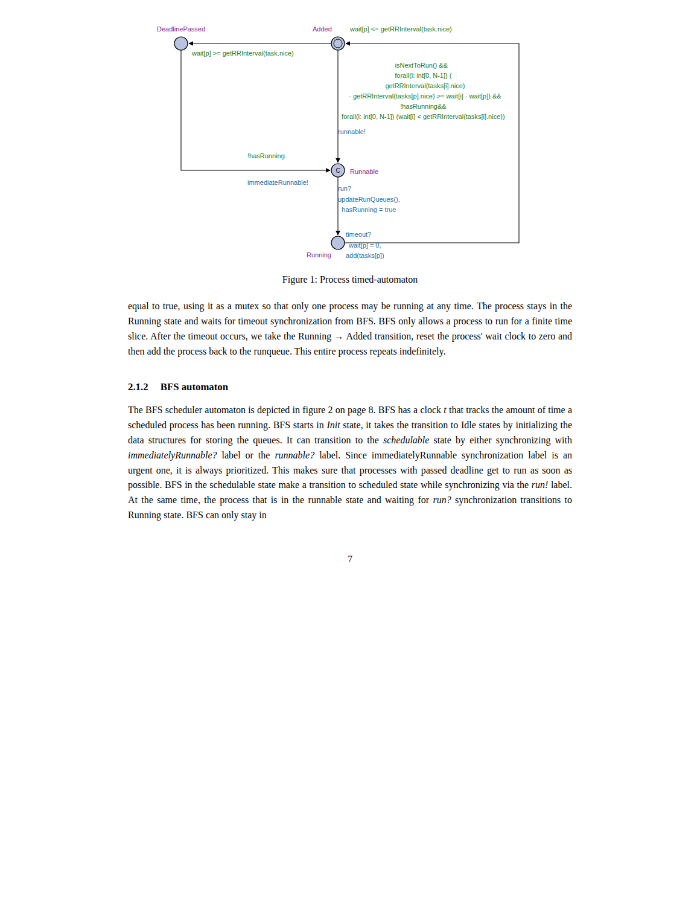C DeadlinePassed Added wait[p] <= getRRInterval(task.nice) wait[p] >= getRRInterval(task.nice) isNextToRun() &&
forall(i: int[0, N-1]) (
getRRInterval(tasks[i].nice)
- getRRInterval(tasks[p].nice) >= wait[i] - wait[p]) &&
!hasRunning&&
forall(i: int[0, N-1]) (wait[i] < getRRInterval(tasks[i].nice)) runnable! !hasRunning immediateRunnable! Runnable run? updateRunQueues(),
hasRunning = true timeout? wait[p] = 0,
add(tasks[p]) Running
Figure 1: Process timed-automaton
equal to true, using it as a mutex so that only one process may be running at any time. The process stays in the Running state and waits for timeout synchronization from BFS. BFS only allows a process to run for a finite time slice. After the timeout occurs, we take the Running → Added transition, reset the process' wait clock to zero and then add the process back to the runqueue. This entire process repeats indefinitely.
2.1.2 BFS automaton
The BFS scheduler automaton is depicted in figure 2 on page 8. BFS has a clock t that tracks the amount of time a scheduled process has been running. BFS starts in Init state, it takes the transition to Idle states by initializing the data structures for storing the queues. It can transition to the schedulable state by either synchronizing with immediatelyRunnable? label or the runnable? label. Since immediatelyRunnable synchronization label is an urgent one, it is always prioritized. This makes sure that processes with passed deadline get to run as soon as possible. BFS in the schedulable state make a transition to scheduled state while synchronizing via the run! label. At the same time, the process that is in the runnable state and waiting for run? synchronization transitions to Running state. BFS can only stay in
7